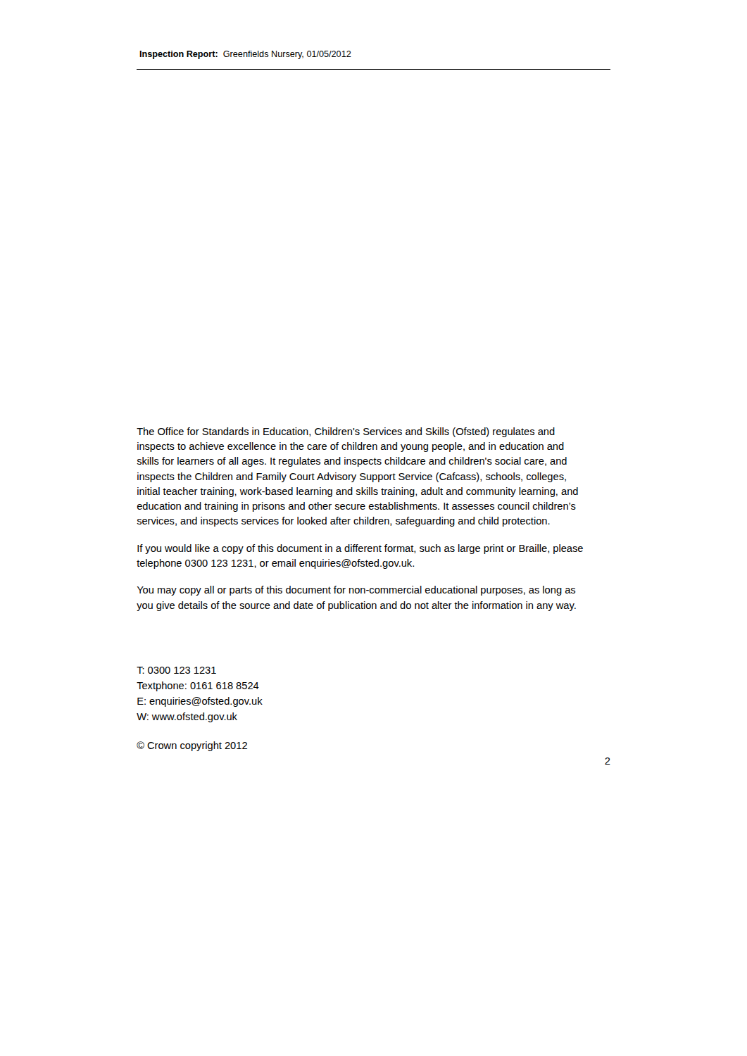Inspection Report: Greenfields Nursery, 01/05/2012
The Office for Standards in Education, Children's Services and Skills (Ofsted) regulates and inspects to achieve excellence in the care of children and young people, and in education and skills for learners of all ages. It regulates and inspects childcare and children's social care, and inspects the Children and Family Court Advisory Support Service (Cafcass), schools, colleges, initial teacher training, work-based learning and skills training, adult and community learning, and education and training in prisons and other secure establishments. It assesses council children’s services, and inspects services for looked after children, safeguarding and child protection.
If you would like a copy of this document in a different format, such as large print or Braille, please telephone 0300 123 1231, or email enquiries@ofsted.gov.uk.
You may copy all or parts of this document for non-commercial educational purposes, as long as you give details of the source and date of publication and do not alter the information in any way.
T: 0300 123 1231
Textphone: 0161 618 8524
E: enquiries@ofsted.gov.uk
W: www.ofsted.gov.uk
© Crown copyright 2012
2